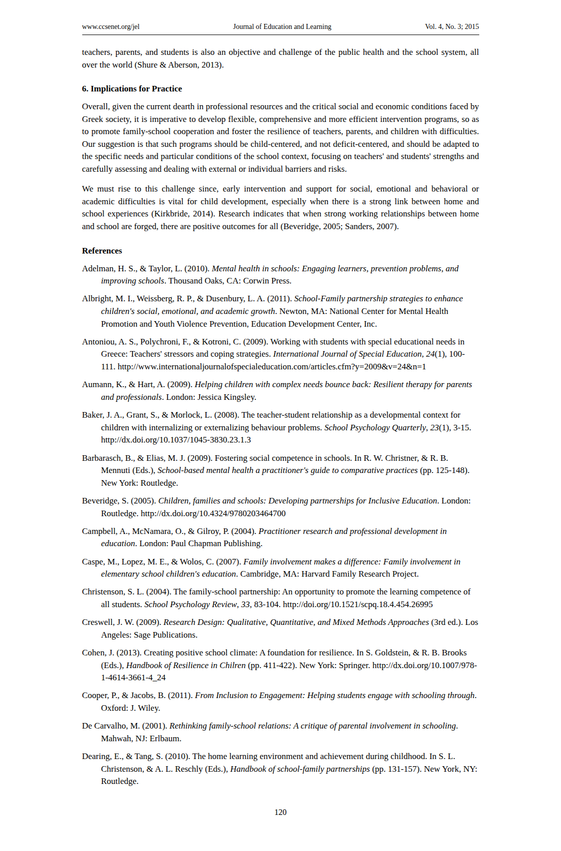www.ccsenet.org/jel Journal of Education and Learning Vol. 4, No. 3; 2015
teachers, parents, and students is also an objective and challenge of the public health and the school system, all over the world (Shure & Aberson, 2013).
6. Implications for Practice
Overall, given the current dearth in professional resources and the critical social and economic conditions faced by Greek society, it is imperative to develop flexible, comprehensive and more efficient intervention programs, so as to promote family-school cooperation and foster the resilience of teachers, parents, and children with difficulties. Our suggestion is that such programs should be child-centered, and not deficit-centered, and should be adapted to the specific needs and particular conditions of the school context, focusing on teachers' and students' strengths and carefully assessing and dealing with external or individual barriers and risks.
We must rise to this challenge since, early intervention and support for social, emotional and behavioral or academic difficulties is vital for child development, especially when there is a strong link between home and school experiences (Kirkbride, 2014). Research indicates that when strong working relationships between home and school are forged, there are positive outcomes for all (Beveridge, 2005; Sanders, 2007).
References
Adelman, H. S., & Taylor, L. (2010). Mental health in schools: Engaging learners, prevention problems, and improving schools. Thousand Oaks, CA: Corwin Press.
Albright, M. I., Weissberg, R. P., & Dusenbury, L. A. (2011). School-Family partnership strategies to enhance children's social, emotional, and academic growth. Newton, MA: National Center for Mental Health Promotion and Youth Violence Prevention, Education Development Center, Inc.
Antoniou, A. S., Polychroni, F., & Kotroni, C. (2009). Working with students with special educational needs in Greece: Teachers' stressors and coping strategies. International Journal of Special Education, 24(1), 100-111. http://www.internationaljournalofspecialeducation.com/articles.cfm?y=2009&v=24&n=1
Aumann, K., & Hart, A. (2009). Helping children with complex needs bounce back: Resilient therapy for parents and professionals. London: Jessica Kingsley.
Baker, J. A., Grant, S., & Morlock, L. (2008). The teacher-student relationship as a developmental context for children with internalizing or externalizing behaviour problems. School Psychology Quarterly, 23(1), 3-15. http://dx.doi.org/10.1037/1045-3830.23.1.3
Barbarasch, B., & Elias, M. J. (2009). Fostering social competence in schools. In R. W. Christner, & R. B. Mennuti (Eds.), School-based mental health a practitioner's guide to comparative practices (pp. 125-148). New York: Routledge.
Beveridge, S. (2005). Children, families and schools: Developing partnerships for Inclusive Education. London: Routledge. http://dx.doi.org/10.4324/9780203464700
Campbell, A., McNamara, O., & Gilroy, P. (2004). Practitioner research and professional development in education. London: Paul Chapman Publishing.
Caspe, M., Lopez, M. E., & Wolos, C. (2007). Family involvement makes a difference: Family involvement in elementary school children's education. Cambridge, MA: Harvard Family Research Project.
Christenson, S. L. (2004). The family-school partnership: An opportunity to promote the learning competence of all students. School Psychology Review, 33, 83-104. http://doi.org/10.1521/scpq.18.4.454.26995
Creswell, J. W. (2009). Research Design: Qualitative, Quantitative, and Mixed Methods Approaches (3rd ed.). Los Angeles: Sage Publications.
Cohen, J. (2013). Creating positive school climate: A foundation for resilience. In S. Goldstein, & R. B. Brooks (Eds.), Handbook of Resilience in Chilren (pp. 411-422). New York: Springer. http://dx.doi.org/10.1007/978-1-4614-3661-4_24
Cooper, P., & Jacobs, B. (2011). From Inclusion to Engagement: Helping students engage with schooling through. Oxford: J. Wiley.
De Carvalho, M. (2001). Rethinking family-school relations: A critique of parental involvement in schooling. Mahwah, NJ: Erlbaum.
Dearing, E., & Tang, S. (2010). The home learning environment and achievement during childhood. In S. L. Christenson, & A. L. Reschly (Eds.), Handbook of school-family partnerships (pp. 131-157). New York, NY: Routledge.
120